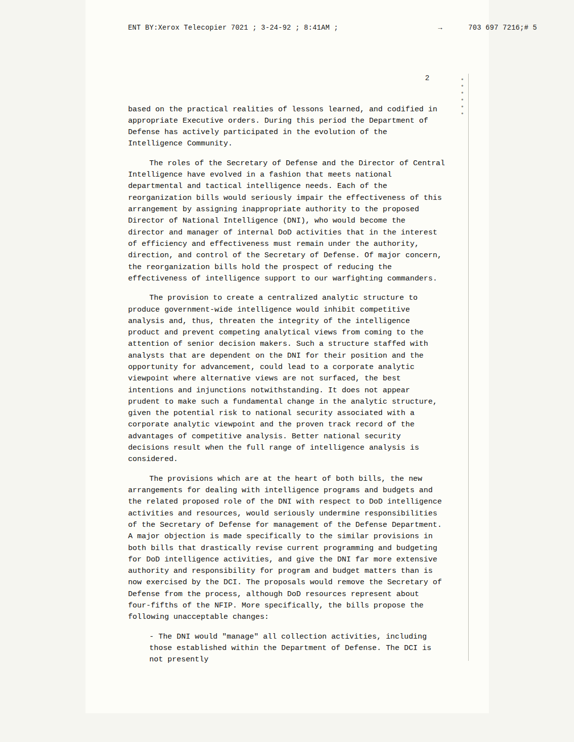ENT BY:Xerox Telecopier 7021 ; 3-24-92 ; 8:41AM ;→703 697 7216;# 5
2
based on the practical realities of lessons learned, and codified in appropriate Executive orders. During this period the Department of Defense has actively participated in the evolution of the Intelligence Community.
The roles of the Secretary of Defense and the Director of Central Intelligence have evolved in a fashion that meets national departmental and tactical intelligence needs. Each of the reorganization bills would seriously impair the effectiveness of this arrangement by assigning inappropriate authority to the proposed Director of National Intelligence (DNI), who would become the director and manager of internal DoD activities that in the interest of efficiency and effectiveness must remain under the authority, direction, and control of the Secretary of Defense. Of major concern, the reorganization bills hold the prospect of reducing the effectiveness of intelligence support to our warfighting commanders.
The provision to create a centralized analytic structure to produce government-wide intelligence would inhibit competitive analysis and, thus, threaten the integrity of the intelligence product and prevent competing analytical views from coming to the attention of senior decision makers. Such a structure staffed with analysts that are dependent on the DNI for their position and the opportunity for advancement, could lead to a corporate analytic viewpoint where alternative views are not surfaced, the best intentions and injunctions notwithstanding. It does not appear prudent to make such a fundamental change in the analytic structure, given the potential risk to national security associated with a corporate analytic viewpoint and the proven track record of the advantages of competitive analysis. Better national security decisions result when the full range of intelligence analysis is considered.
The provisions which are at the heart of both bills, the new arrangements for dealing with intelligence programs and budgets and the related proposed role of the DNI with respect to DoD intelligence activities and resources, would seriously undermine responsibilities of the Secretary of Defense for management of the Defense Department. A major objection is made specifically to the similar provisions in both bills that drastically revise current programming and budgeting for DoD intelligence activities, and give the DNI far more extensive authority and responsibility for program and budget matters than is now exercised by the DCI. The proposals would remove the Secretary of Defense from the process, although DoD resources represent about four-fifths of the NFIP. More specifically, the bills propose the following unacceptable changes:
- The DNI would "manage" all collection activities, including those established within the Department of Defense. The DCI is not presently
•
•
•
•
•
•